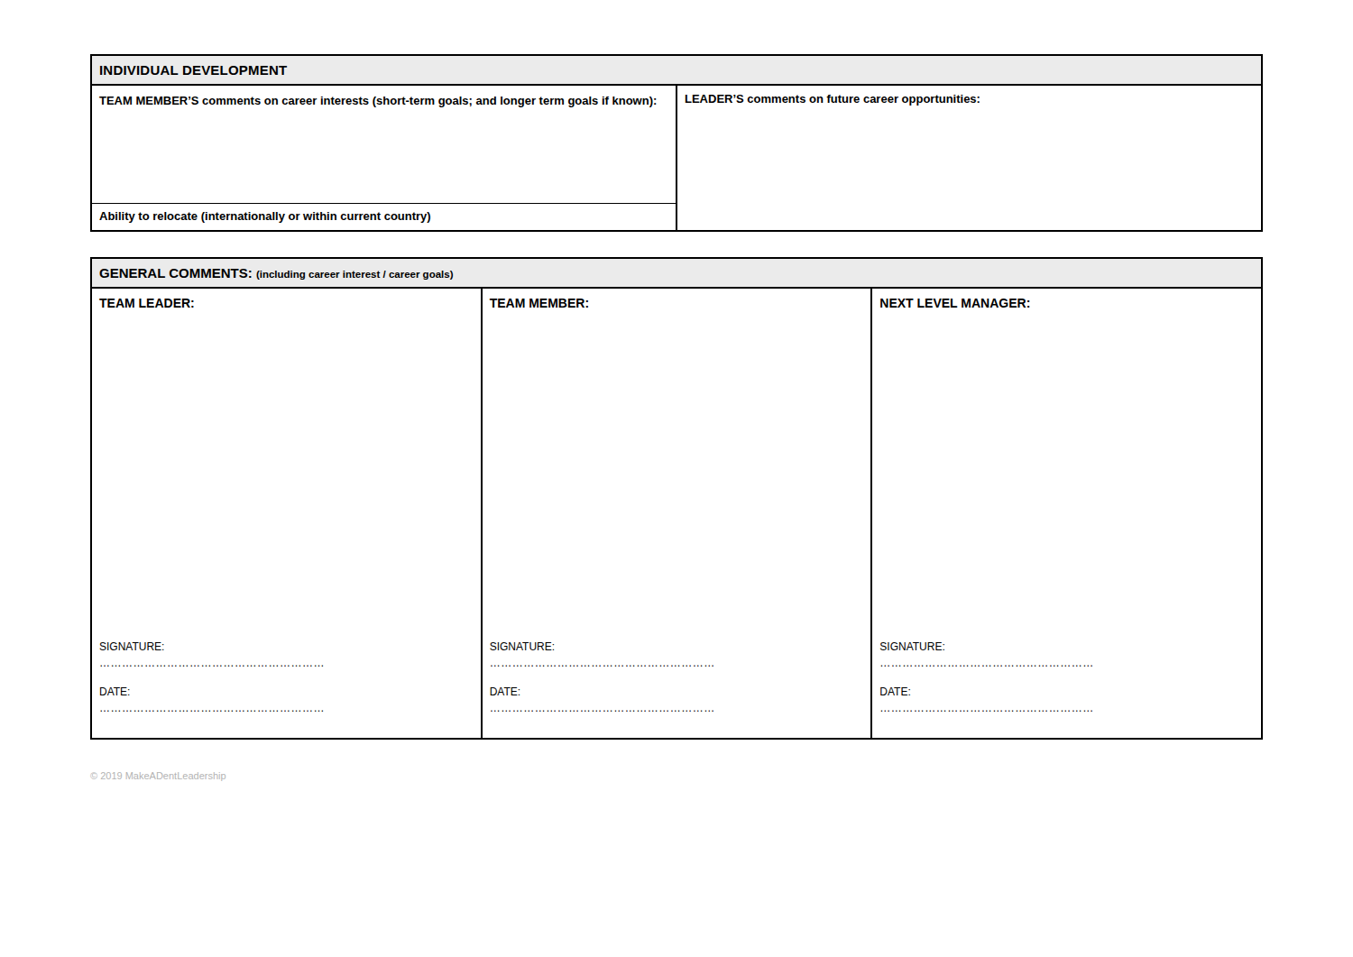| INDIVIDUAL DEVELOPMENT |
| TEAM MEMBER’S comments on career interests (short-term goals; and longer term goals if known): Ability to relocate (internationally or within current country) | LEADER’S comments on future career opportunities: |
| GENERAL COMMENTS: (including career interest / career goals) |
| TEAM LEADER: SIGNATURE: …………………………………………………… DATE: …………………………………………………… | TEAM MEMBER: SIGNATURE: …………………………………………………… DATE: …………………………………………………… | NEXT LEVEL MANAGER: SIGNATURE: ………………………………………………… DATE: ………………………………………………… |
© 2019 MakeADentLeadership